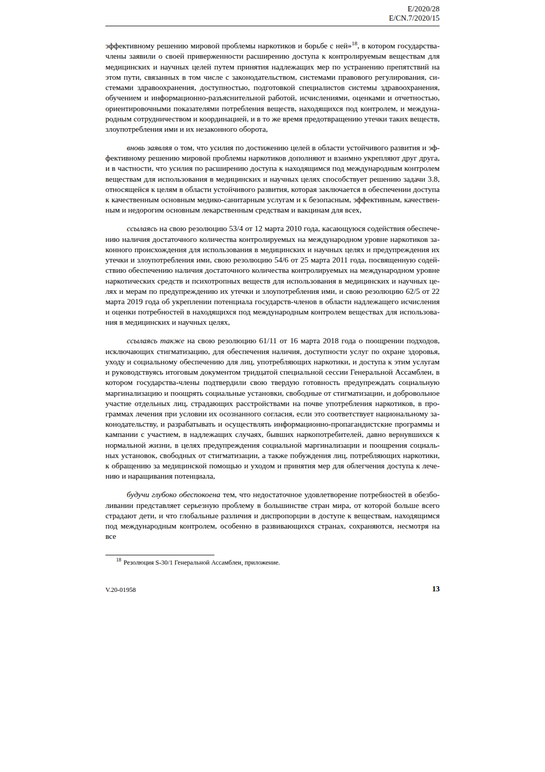E/2020/28
E/CN.7/2020/15
эффективному решению мировой проблемы наркотиков и борьбе с ней»18, в котором государства-члены заявили о своей приверженности расширению доступа к контролируемым веществам для медицинских и научных целей путем принятия надлежащих мер по устранению препятствий на этом пути, связанных в том числе с законодательством, системами правового регулирования, системами здравоохранения, доступностью, подготовкой специалистов системы здравоохранения, обучением и информационно-разъяснительной работой, исчислениями, оценками и отчетностью, ориентировочными показателями потребления веществ, находящихся под контролем, и международным сотрудничеством и координацией, и в то же время предотвращению утечки таких веществ, злоупотребления ими и их незаконного оборота,
вновь заявляя о том, что усилия по достижению целей в области устойчивого развития и эффективному решению мировой проблемы наркотиков дополняют и взаимно укрепляют друг друга, и в частности, что усилия по расширению доступа к находящимся под международным контролем веществам для использования в медицинских и научных целях способствует решению задачи 3.8, относящейся к целям в области устойчивого развития, которая заключается в обеспечении доступа к качественным основным медико-санитарным услугам и к безопасным, эффективным, качественным и недорогим основным лекарственным средствам и вакцинам для всех,
ссылаясь на свою резолюцию 53/4 от 12 марта 2010 года, касающуюся содействия обеспечению наличия достаточного количества контролируемых на международном уровне наркотиков законного происхождения для использования в медицинских и научных целях и предупреждения их утечки и злоупотребления ими, свою резолюцию 54/6 от 25 марта 2011 года, посвященную содействию обеспечению наличия достаточного количества контролируемых на международном уровне наркотических средств и психотропных веществ для использования в медицинских и научных целях и мерам по предупреждению их утечки и злоупотребления ими, и свою резолюцию 62/5 от 22 марта 2019 года об укреплении потенциала государств-членов в области надлежащего исчисления и оценки потребностей в находящихся под международным контролем веществах для использования в медицинских и научных целях,
ссылаясь также на свою резолюцию 61/11 от 16 марта 2018 года о поощрении подходов, исключающих стигматизацию, для обеспечения наличия, доступности услуг по охране здоровья, уходу и социальному обеспечению для лиц, употребляющих наркотики, и доступа к этим услугам и руководствуясь итоговым документом тридцатой специальной сессии Генеральной Ассамблеи, в котором государства-члены подтвердили свою твердую готовность предупреждать социальную маргинализацию и поощрять социальные установки, свободные от стигматизации, и добровольное участие отдельных лиц, страдающих расстройствами на почве употребления наркотиков, в программах лечения при условии их осознанного согласия, если это соответствует национальному законодательству, и разрабатывать и осуществлять информационно-пропагандистские программы и кампании с участием, в надлежащих случаях, бывших наркопотребителей, давно вернувшихся к нормальной жизни, в целях предупреждения социальной маргинализации и поощрения социальных установок, свободных от стигматизации, а также побуждения лиц, потребляющих наркотики, к обращению за медицинской помощью и уходом и принятия мер для облегчения доступа к лечению и наращивания потенциала,
будучи глубоко обеспокоена тем, что недостаточное удовлетворение потребностей в обезболивании представляет серьезную проблему в большинстве стран мира, от которой больше всего страдают дети, и что глобальные различия и диспропорции в доступе к веществам, находящимся под международным контролем, особенно в развивающихся странах, сохраняются, несмотря на все
18 Резолюция S-30/1 Генеральной Ассамблеи, приложение.
V.20-01958
13